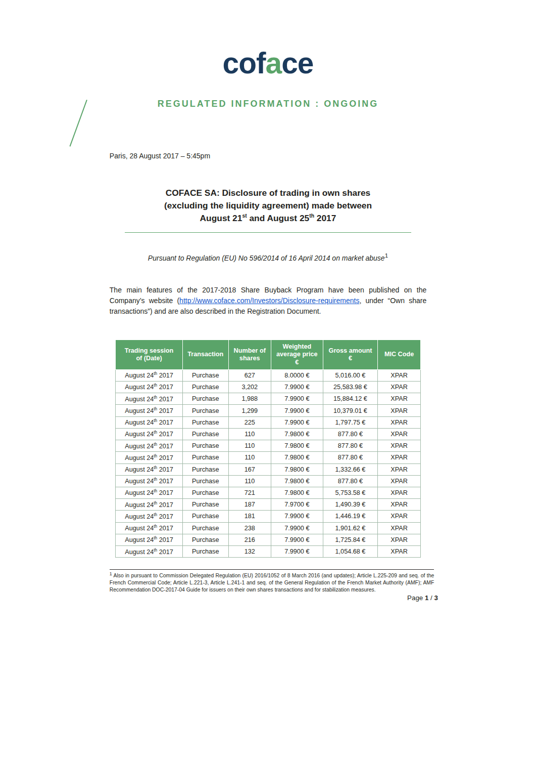coface
Regulated information : ongoing
Paris, 28 August 2017 – 5:45pm
COFACE SA: Disclosure of trading in own shares
(excluding the liquidity agreement) made between
August 21st and August 25th 2017
Pursuant to Regulation (EU) No 596/2014 of 16 April 2014 on market abuse1
The main features of the 2017-2018 Share Buyback Program have been published on the Company’s website (http://www.coface.com/Investors/Disclosure-requirements, under “Own share transactions”) and are also described in the Registration Document.
| Trading session of (Date) | Transaction | Number of shares | Weighted average price € | Gross amount € | MIC Code |
| --- | --- | --- | --- | --- | --- |
| August 24 th 2017 | Purchase | 627 | 8.0000 € | 5,016.00 € | XPAR |
| August 24 th 2017 | Purchase | 3,202 | 7.9900 € | 25,583.98 € | XPAR |
| August 24 th 2017 | Purchase | 1,988 | 7.9900 € | 15,884.12 € | XPAR |
| August 24 th 2017 | Purchase | 1,299 | 7.9900 € | 10,379.01 € | XPAR |
| August 24 th 2017 | Purchase | 225 | 7.9900 € | 1,797.75 € | XPAR |
| August 24 th 2017 | Purchase | 110 | 7.9800 € | 877.80 € | XPAR |
| August 24 th 2017 | Purchase | 110 | 7.9800 € | 877.80 € | XPAR |
| August 24 th 2017 | Purchase | 110 | 7.9800 € | 877.80 € | XPAR |
| August 24 th 2017 | Purchase | 167 | 7.9800 € | 1,332.66 € | XPAR |
| August 24 th 2017 | Purchase | 110 | 7.9800 € | 877.80 € | XPAR |
| August 24 th 2017 | Purchase | 721 | 7.9800 € | 5,753.58 € | XPAR |
| August 24 th 2017 | Purchase | 187 | 7.9700 € | 1,490.39 € | XPAR |
| August 24 th 2017 | Purchase | 181 | 7.9900 € | 1,446.19 € | XPAR |
| August 24 th 2017 | Purchase | 238 | 7.9900 € | 1,901.62 € | XPAR |
| August 24 th 2017 | Purchase | 216 | 7.9900 € | 1,725.84 € | XPAR |
| August 24 th 2017 | Purchase | 132 | 7.9900 € | 1,054.68 € | XPAR |
1 Also in pursuant to Commission Delegated Regulation (EU) 2016/1052 of 8 March 2016 (and updates); Article L.225-209 and seq. of the French Commercial Code; Article L.221-3, Article L.241-1 and seq. of the General Regulation of the French Market Authority (AMF); AMF Recommendation DOC-2017-04 Guide for issuers on their own shares transactions and for stabilization measures.
Page 1 / 3